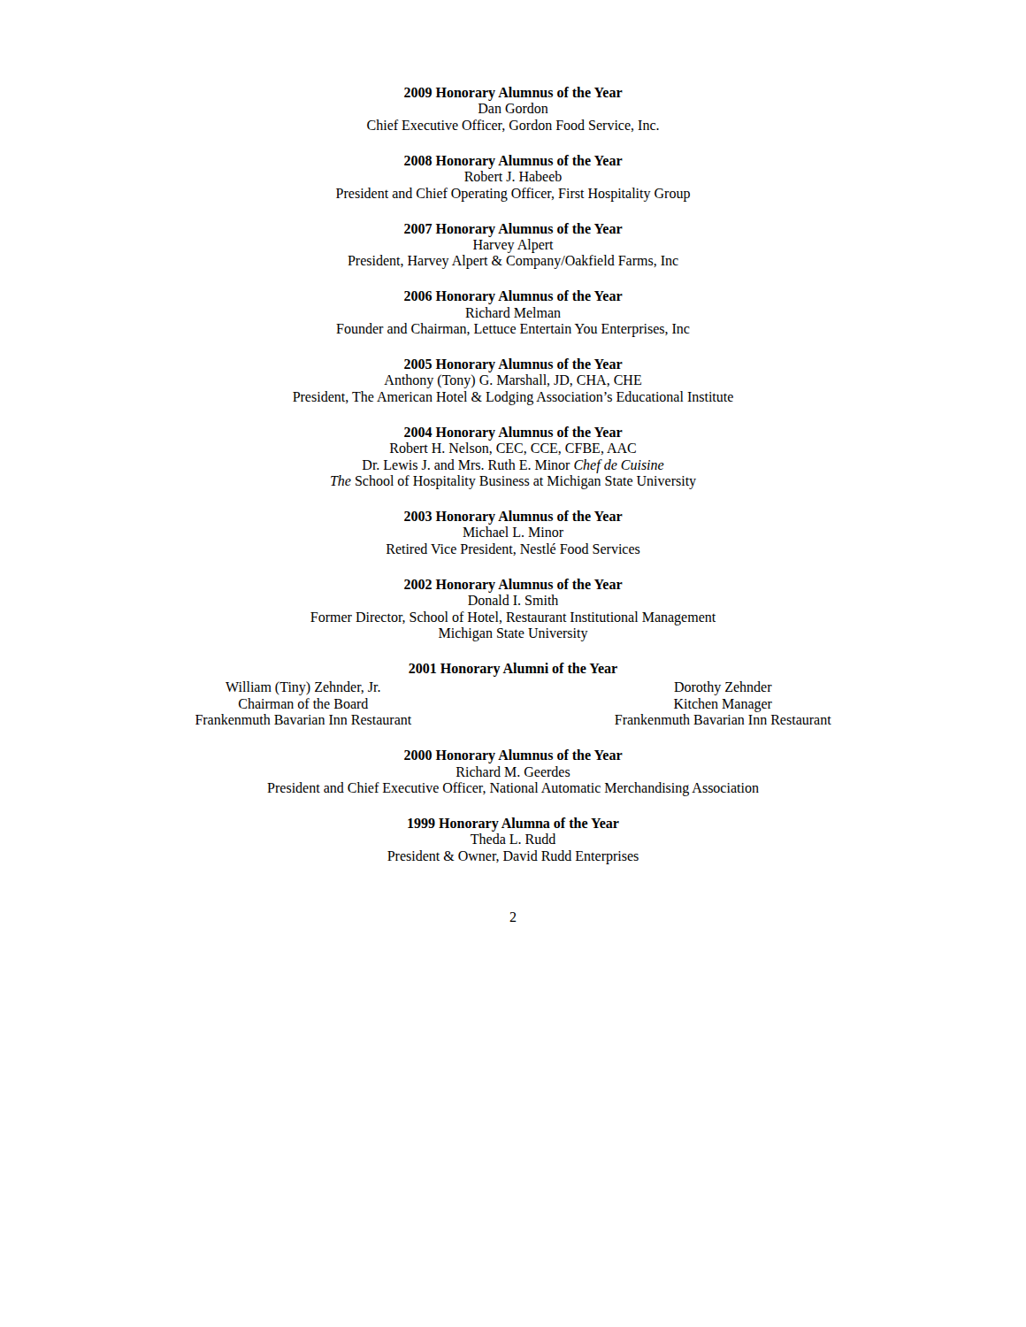2009 Honorary Alumnus of the Year Dan Gordon Chief Executive Officer, Gordon Food Service, Inc.
2008 Honorary Alumnus of the Year Robert J. Habeeb President and Chief Operating Officer, First Hospitality Group
2007 Honorary Alumnus of the Year Harvey Alpert President, Harvey Alpert & Company/Oakfield Farms, Inc
2006 Honorary Alumnus of the Year Richard Melman Founder and Chairman, Lettuce Entertain You Enterprises, Inc
2005 Honorary Alumnus of the Year Anthony (Tony) G. Marshall, JD, CHA, CHE President, The American Hotel & Lodging Association’s Educational Institute
2004 Honorary Alumnus of the Year Robert H. Nelson, CEC, CCE, CFBE, AAC Dr. Lewis J. and Mrs. Ruth E. Minor Chef de Cuisine The School of Hospitality Business at Michigan State University
2003 Honorary Alumnus of the Year Michael L. Minor Retired Vice President, Nestlé Food Services
2002 Honorary Alumnus of the Year Donald I. Smith Former Director, School of Hotel, Restaurant Institutional Management Michigan State University
2001 Honorary Alumni of the Year
| William (Tiny) Zehnder, Jr. | Dorothy Zehnder |
| Chairman of the Board | Kitchen Manager |
| Frankenmuth Bavarian Inn Restaurant | Frankenmuth Bavarian Inn Restaurant |
2000 Honorary Alumnus of the Year Richard M. Geerdes President and Chief Executive Officer, National Automatic Merchandising Association
1999 Honorary Alumna of the Year Theda L. Rudd President & Owner, David Rudd Enterprises
2